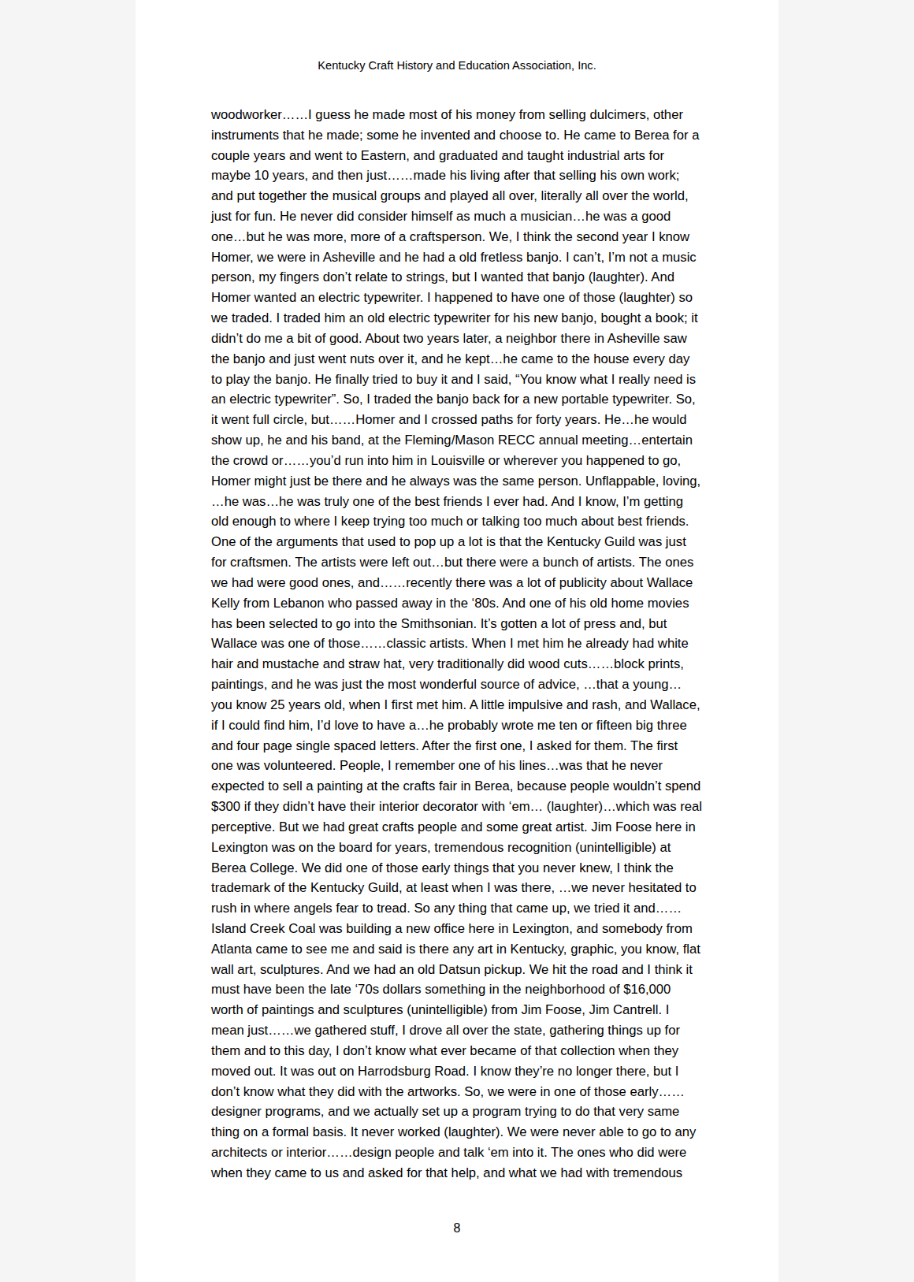Kentucky Craft History and Education Association, Inc.
woodworker……I guess he made most of his money from selling dulcimers, other instruments that he made; some he invented and choose to. He came to Berea for a couple years and went to Eastern, and graduated and taught industrial arts for maybe 10 years, and then just……made his living after that selling his own work; and put together the musical groups and played all over, literally all over the world, just for fun. He never did consider himself as much a musician…he was a good one…but he was more, more of a craftsperson. We, I think the second year I know Homer, we were in Asheville and he had a old fretless banjo. I can’t, I’m not a music person, my fingers don’t relate to strings, but I wanted that banjo (laughter). And Homer wanted an electric typewriter. I happened to have one of those (laughter) so we traded. I traded him an old electric typewriter for his new banjo, bought a book; it didn’t do me a bit of good. About two years later, a neighbor there in Asheville saw the banjo and just went nuts over it, and he kept…he came to the house every day to play the banjo. He finally tried to buy it and I said, “You know what I really need is an electric typewriter”. So, I traded the banjo back for a new portable typewriter. So, it went full circle, but……Homer and I crossed paths for forty years. He…he would show up, he and his band, at the Fleming/Mason RECC annual meeting…entertain the crowd or……you’d run into him in Louisville or wherever you happened to go, Homer might just be there and he always was the same person. Unflappable, loving, …he was…he was truly one of the best friends I ever had. And I know, I’m getting old enough to where I keep trying too much or talking too much about best friends. One of the arguments that used to pop up a lot is that the Kentucky Guild was just for craftsmen. The artists were left out…but there were a bunch of artists. The ones we had were good ones, and……recently there was a lot of publicity about Wallace Kelly from Lebanon who passed away in the ‘80s. And one of his old home movies has been selected to go into the Smithsonian. It’s gotten a lot of press and, but Wallace was one of those……classic artists. When I met him he already had white hair and mustache and straw hat, very traditionally did wood cuts……block prints, paintings, and he was just the most wonderful source of advice, …that a young…you know 25 years old, when I first met him. A little impulsive and rash, and Wallace, if I could find him, I’d love to have a…he probably wrote me ten or fifteen big three and four page single spaced letters. After the first one, I asked for them. The first one was volunteered. People, I remember one of his lines…was that he never expected to sell a painting at the crafts fair in Berea, because people wouldn’t spend $300 if they didn’t have their interior decorator with ‘em… (laughter)…which was real perceptive. But we had great crafts people and some great artist. Jim Foose here in Lexington was on the board for years, tremendous recognition (unintelligible) at Berea College. We did one of those early things that you never knew, I think the trademark of the Kentucky Guild, at least when I was there, …we never hesitated to rush in where angels fear to tread. So any thing that came up, we tried it and……Island Creek Coal was building a new office here in Lexington, and somebody from Atlanta came to see me and said is there any art in Kentucky, graphic, you know, flat wall art, sculptures. And we had an old Datsun pickup. We hit the road and I think it must have been the late ‘70s dollars something in the neighborhood of $16,000 worth of paintings and sculptures (unintelligible) from Jim Foose, Jim Cantrell. I mean just……we gathered stuff, I drove all over the state, gathering things up for them and to this day, I don’t know what ever became of that collection when they moved out. It was out on Harrodsburg Road. I know they’re no longer there, but I don’t know what they did with the artworks. So, we were in one of those early……designer programs, and we actually set up a program trying to do that very same thing on a formal basis. It never worked (laughter). We were never able to go to any architects or interior……design people and talk ‘em into it. The ones who did were when they came to us and asked for that help, and what we had with tremendous
8